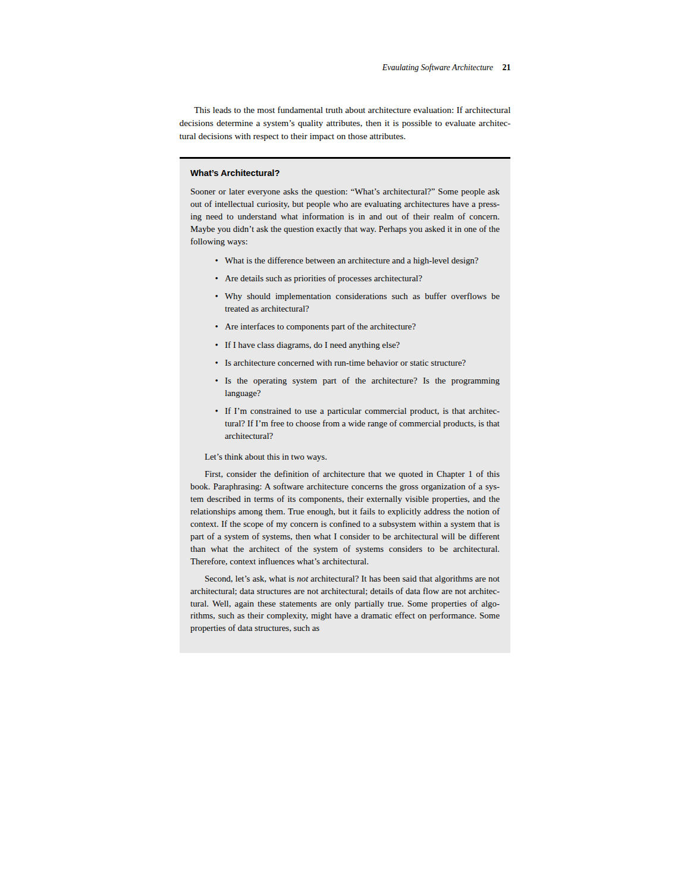Evaulating Software Architecture 21
This leads to the most fundamental truth about architecture evaluation: If architectural decisions determine a system’s quality attributes, then it is possible to evaluate architectural decisions with respect to their impact on those attributes.
What’s Architectural?
Sooner or later everyone asks the question: “What’s architectural?” Some people ask out of intellectual curiosity, but people who are evaluating architectures have a pressing need to understand what information is in and out of their realm of concern. Maybe you didn’t ask the question exactly that way. Perhaps you asked it in one of the following ways:
What is the difference between an architecture and a high-level design?
Are details such as priorities of processes architectural?
Why should implementation considerations such as buffer overflows be treated as architectural?
Are interfaces to components part of the architecture?
If I have class diagrams, do I need anything else?
Is architecture concerned with run-time behavior or static structure?
Is the operating system part of the architecture? Is the programming language?
If I’m constrained to use a particular commercial product, is that architectural? If I’m free to choose from a wide range of commercial products, is that architectural?
Let’s think about this in two ways.
First, consider the definition of architecture that we quoted in Chapter 1 of this book. Paraphrasing: A software architecture concerns the gross organization of a system described in terms of its components, their externally visible properties, and the relationships among them. True enough, but it fails to explicitly address the notion of context. If the scope of my concern is confined to a subsystem within a system that is part of a system of systems, then what I consider to be architectural will be different than what the architect of the system of systems considers to be architectural. Therefore, context influences what’s architectural.
Second, let’s ask, what is not architectural? It has been said that algorithms are not architectural; data structures are not architectural; details of data flow are not architectural. Well, again these statements are only partially true. Some properties of algorithms, such as their complexity, might have a dramatic effect on performance. Some properties of data structures, such as